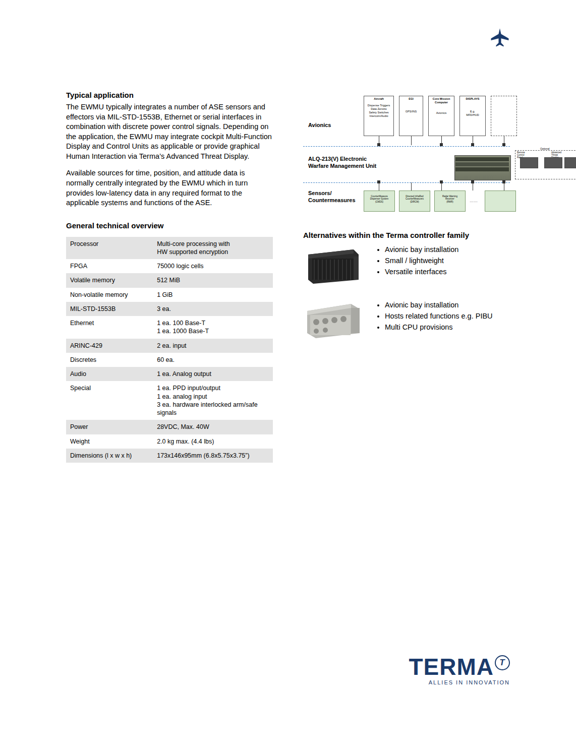Typical application
The EWMU typically integrates a number of ASE sensors and effectors via MIL-STD-1553B, Ethernet or serial interfaces in combination with discrete power control signals. Depending on the application, the EWMU may integrate cockpit Multi-Function Display and Control Units as applicable or provide graphical Human Interaction via Terma’s Advanced Threat Display.
Available sources for time, position, and attitude data is normally centrally integrated by the EWMU which in turn provides low-latency data in any required format to the applicable systems and functions of the ASE.
General technical overview
| Processor | Multi-core processing with HW supported encryption |
| FPGA | 75000 logic cells |
| Volatile memory | 512 MiB |
| Non-volatile memory | 1 GiB |
| MIL-STD-1553B | 3 ea. |
| Ethernet | 1 ea. 100 Base-T 1 ea. 1000 Base-T |
| ARINC-429 | 2 ea. input |
| Discretes | 60 ea. |
| Audio | 1 ea. Analog output |
| Special | 1 ea. PPD input/output 1 ea. analog input 3 ea. hardware interlocked arm/safe signals |
| Power | 28VDC, Max. 40W |
| Weight | 2.0 kg max. (4.4 lbs) |
| Dimensions (l x w x h) | 173x146x95mm (6.8x5.75x3.75”) |
Avionics
Aircraft
Dispense Triggers
Data Zeroize
Safety Switches
Intercom/Audio
EGI
GPS/INS
Core Mission
Computer
Avionics
DISPLAYS
E.g.
MFD/HUD
ALQ-213(V) Electronic
Warfare Management Unit
Optional
Remote Control Panel
Advanced Threat Display
Sensors/
Countermeasures
CounterMeasure
Dispenser System
(CMDS)
Directed InfraRed
CounterMeasures
(DIRCM)
Radar Warning
Receiver
(RWR)
……
Alternatives within the Terma controller family
Avionic bay installation
Small / lightweight
Versatile interfaces
Avionic bay installation
Hosts related functions e.g. PIBU
Multi CPU provisions
TERMAT
ALLIES IN INNOVATION